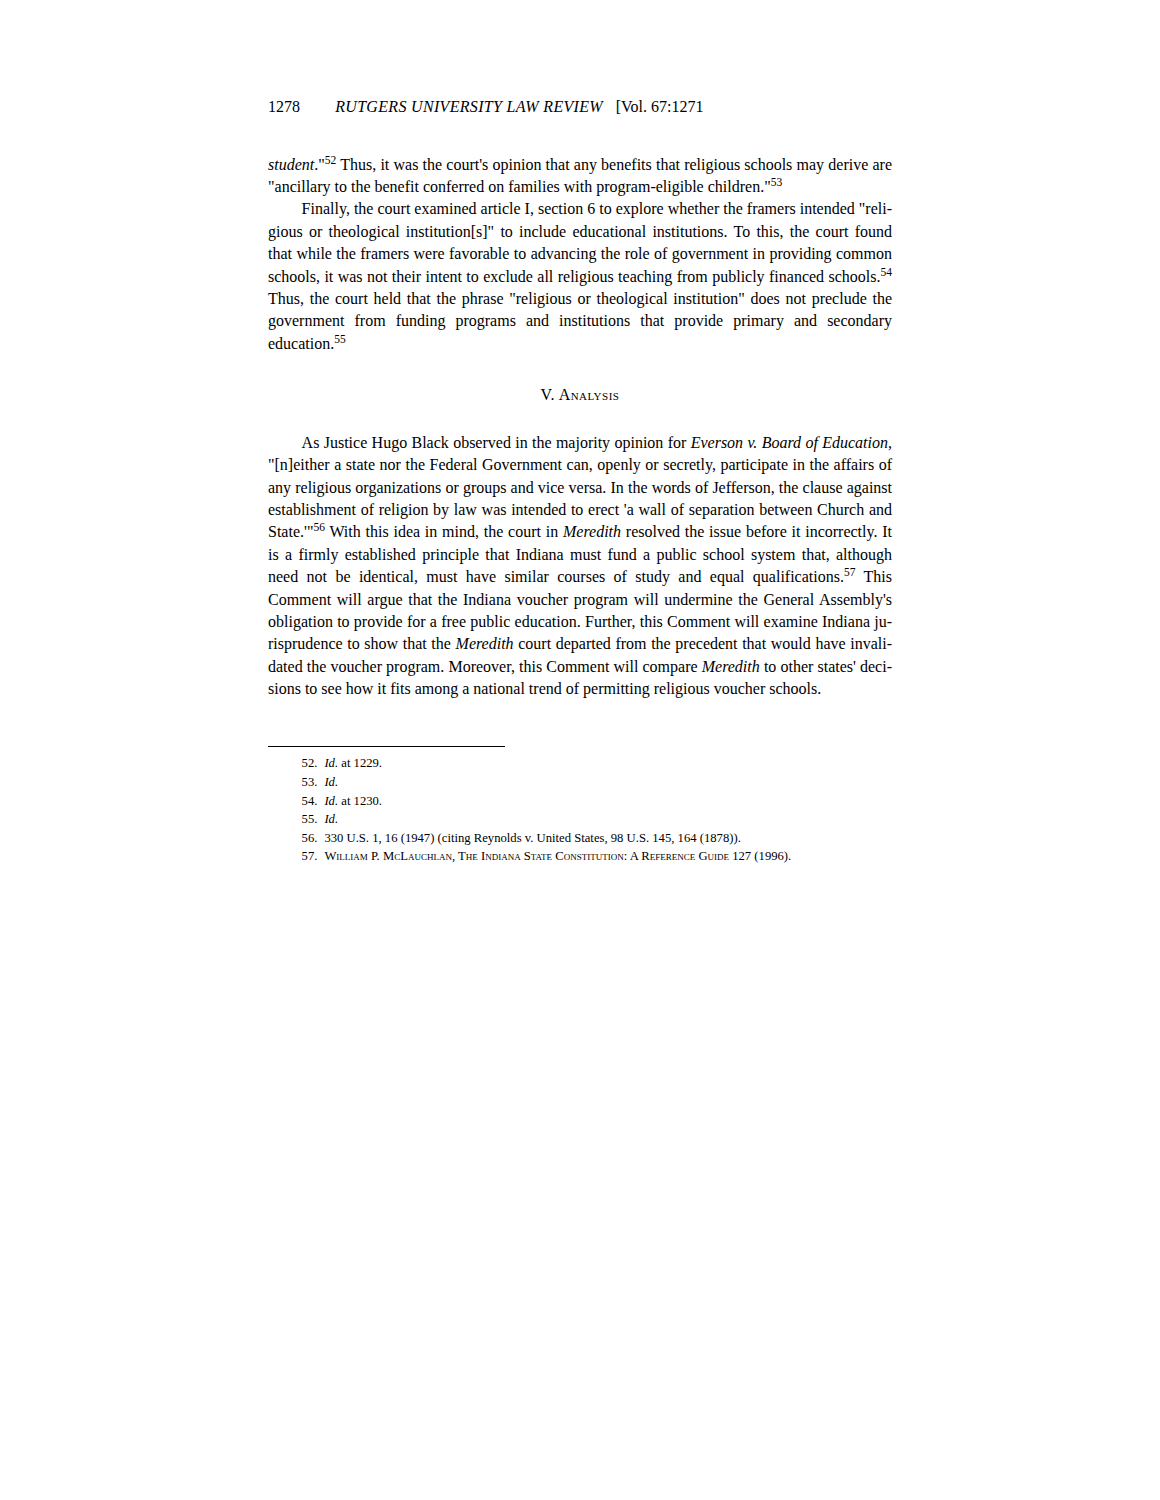1278 RUTGERS UNIVERSITY LAW REVIEW [Vol. 67:1271
student."52 Thus, it was the court's opinion that any benefits that religious schools may derive are "ancillary to the benefit conferred on families with program-eligible children."53
Finally, the court examined article I, section 6 to explore whether the framers intended "religious or theological institution[s]" to include educational institutions. To this, the court found that while the framers were favorable to advancing the role of government in providing common schools, it was not their intent to exclude all religious teaching from publicly financed schools.54 Thus, the court held that the phrase "religious or theological institution" does not preclude the government from funding programs and institutions that provide primary and secondary education.55
V. Analysis
As Justice Hugo Black observed in the majority opinion for Everson v. Board of Education, "[n]either a state nor the Federal Government can, openly or secretly, participate in the affairs of any religious organizations or groups and vice versa. In the words of Jefferson, the clause against establishment of religion by law was intended to erect 'a wall of separation between Church and State.'"56 With this idea in mind, the court in Meredith resolved the issue before it incorrectly. It is a firmly established principle that Indiana must fund a public school system that, although need not be identical, must have similar courses of study and equal qualifications.57 This Comment will argue that the Indiana voucher program will undermine the General Assembly's obligation to provide for a free public education. Further, this Comment will examine Indiana jurisprudence to show that the Meredith court departed from the precedent that would have invalidated the voucher program. Moreover, this Comment will compare Meredith to other states' decisions to see how it fits among a national trend of permitting religious voucher schools.
Id. at 1229.
Id.
Id. at 1230.
Id.
330 U.S. 1, 16 (1947) (citing Reynolds v. United States, 98 U.S. 145, 164 (1878)).
William P. McLauchlan, The Indiana State Constitution: A Reference Guide 127 (1996).